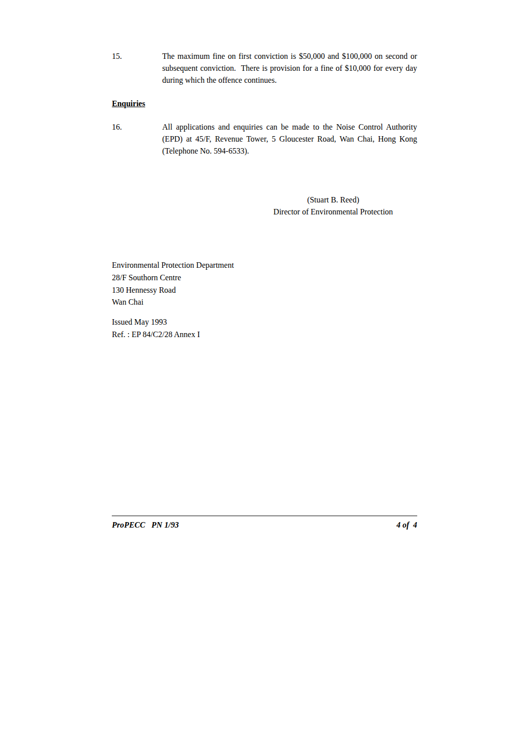15. The maximum fine on first conviction is $50,000 and $100,000 on second or subsequent conviction. There is provision for a fine of $10,000 for every day during which the offence continues.
Enquiries
16. All applications and enquiries can be made to the Noise Control Authority (EPD) at 45/F, Revenue Tower, 5 Gloucester Road, Wan Chai, Hong Kong (Telephone No. 594-6533).
(Stuart B. Reed)
Director of Environmental Protection
Environmental Protection Department
28/F Southorn Centre
130 Hennessy Road
Wan Chai
Issued May 1993
Ref. : EP 84/C2/28 Annex I
ProPECC PN 1/93 4 of 4